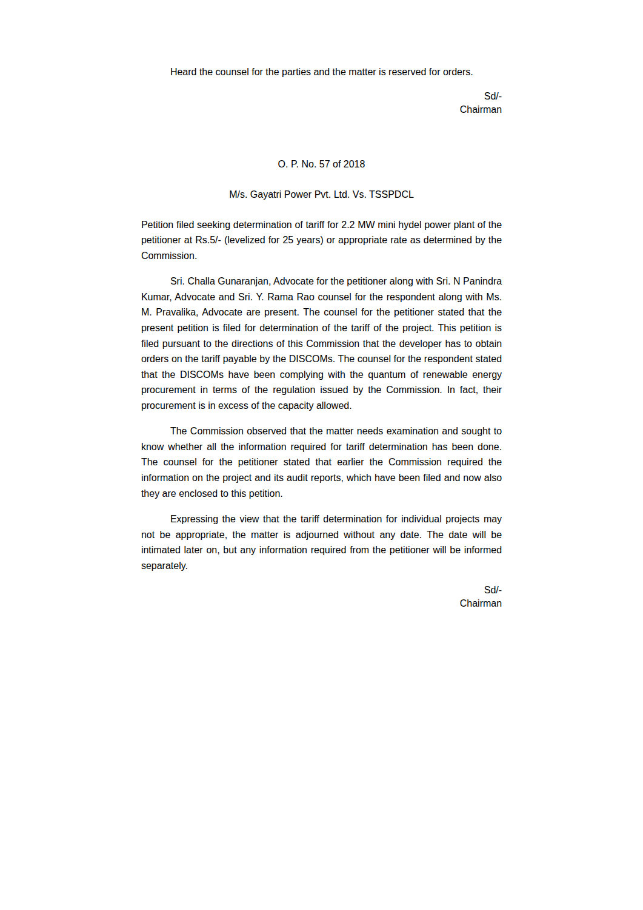Heard the counsel for the parties and the matter is reserved for orders.
Sd/-
Chairman
O. P. No. 57 of 2018
M/s. Gayatri Power Pvt. Ltd. Vs. TSSPDCL
Petition filed seeking determination of tariff for 2.2 MW mini hydel power plant of the petitioner at Rs.5/- (levelized for 25 years) or appropriate rate as determined by the Commission.
Sri. Challa Gunaranjan, Advocate for the petitioner along with Sri. N Panindra Kumar, Advocate and Sri. Y. Rama Rao counsel for the respondent along with Ms. M. Pravalika, Advocate are present. The counsel for the petitioner stated that the present petition is filed for determination of the tariff of the project. This petition is filed pursuant to the directions of this Commission that the developer has to obtain orders on the tariff payable by the DISCOMs. The counsel for the respondent stated that the DISCOMs have been complying with the quantum of renewable energy procurement in terms of the regulation issued by the Commission. In fact, their procurement is in excess of the capacity allowed.
The Commission observed that the matter needs examination and sought to know whether all the information required for tariff determination has been done. The counsel for the petitioner stated that earlier the Commission required the information on the project and its audit reports, which have been filed and now also they are enclosed to this petition.
Expressing the view that the tariff determination for individual projects may not be appropriate, the matter is adjourned without any date. The date will be intimated later on, but any information required from the petitioner will be informed separately.
Sd/-
Chairman